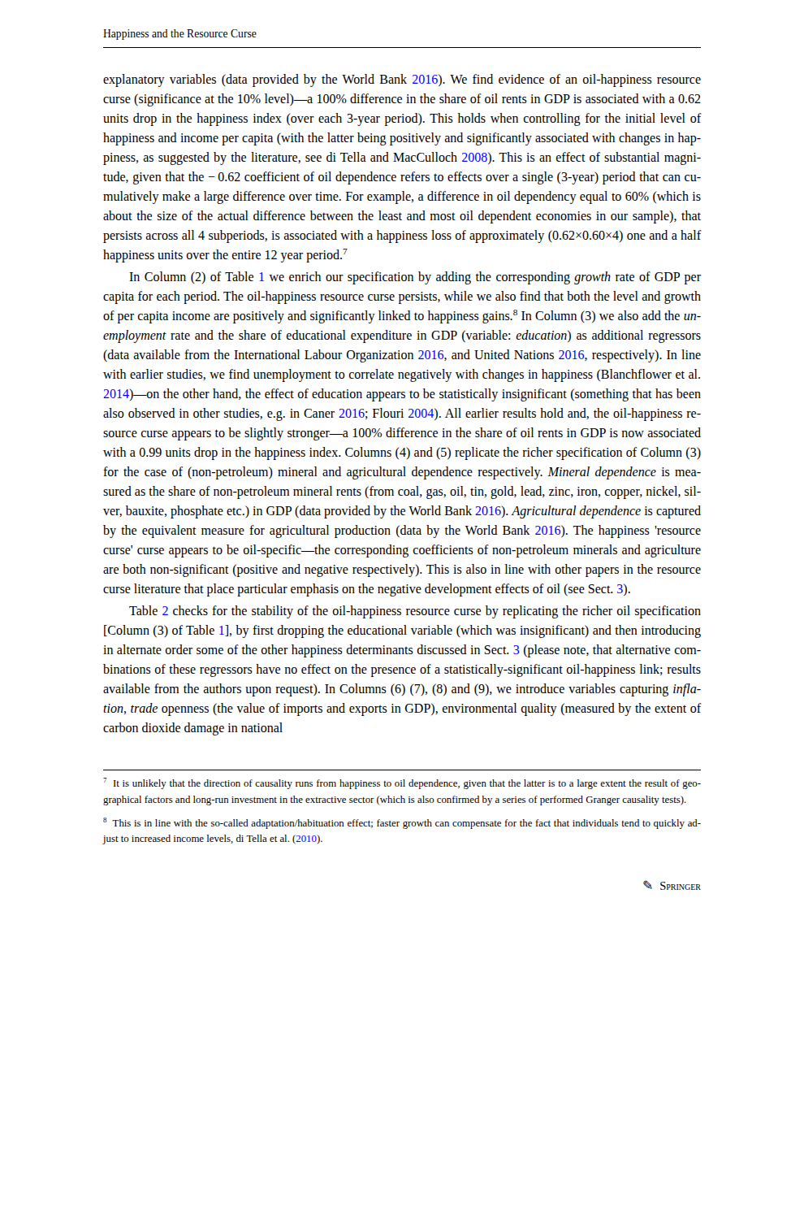Happiness and the Resource Curse
explanatory variables (data provided by the World Bank 2016). We find evidence of an oil-happiness resource curse (significance at the 10% level)—a 100% difference in the share of oil rents in GDP is associated with a 0.62 units drop in the happiness index (over each 3-year period). This holds when controlling for the initial level of happiness and income per capita (with the latter being positively and significantly associated with changes in happiness, as suggested by the literature, see di Tella and MacCulloch 2008). This is an effect of substantial magnitude, given that the − 0.62 coefficient of oil dependence refers to effects over a single (3-year) period that can cumulatively make a large difference over time. For example, a difference in oil dependency equal to 60% (which is about the size of the actual difference between the least and most oil dependent economies in our sample), that persists across all 4 subperiods, is associated with a happiness loss of approximately (0.62×0.60×4) one and a half happiness units over the entire 12 year period.7
In Column (2) of Table 1 we enrich our specification by adding the corresponding growth rate of GDP per capita for each period. The oil-happiness resource curse persists, while we also find that both the level and growth of per capita income are positively and significantly linked to happiness gains.8 In Column (3) we also add the unemployment rate and the share of educational expenditure in GDP (variable: education) as additional regressors (data available from the International Labour Organization 2016, and United Nations 2016, respectively). In line with earlier studies, we find unemployment to correlate negatively with changes in happiness (Blanchflower et al. 2014)—on the other hand, the effect of education appears to be statistically insignificant (something that has been also observed in other studies, e.g. in Caner 2016; Flouri 2004). All earlier results hold and, the oil-happiness resource curse appears to be slightly stronger—a 100% difference in the share of oil rents in GDP is now associated with a 0.99 units drop in the happiness index. Columns (4) and (5) replicate the richer specification of Column (3) for the case of (non-petroleum) mineral and agricultural dependence respectively. Mineral dependence is measured as the share of non-petroleum mineral rents (from coal, gas, oil, tin, gold, lead, zinc, iron, copper, nickel, silver, bauxite, phosphate etc.) in GDP (data provided by the World Bank 2016). Agricultural dependence is captured by the equivalent measure for agricultural production (data by the World Bank 2016). The happiness 'resource curse' curse appears to be oil-specific—the corresponding coefficients of non-petroleum minerals and agriculture are both non-significant (positive and negative respectively). This is also in line with other papers in the resource curse literature that place particular emphasis on the negative development effects of oil (see Sect. 3).
Table 2 checks for the stability of the oil-happiness resource curse by replicating the richer oil specification [Column (3) of Table 1], by first dropping the educational variable (which was insignificant) and then introducing in alternate order some of the other happiness determinants discussed in Sect. 3 (please note, that alternative combinations of these regressors have no effect on the presence of a statistically-significant oil-happiness link; results available from the authors upon request). In Columns (6) (7), (8) and (9), we introduce variables capturing inflation, trade openness (the value of imports and exports in GDP), environmental quality (measured by the extent of carbon dioxide damage in national
7 It is unlikely that the direction of causality runs from happiness to oil dependence, given that the latter is to a large extent the result of geographical factors and long-run investment in the extractive sector (which is also confirmed by a series of performed Granger causality tests).
8 This is in line with the so-called adaptation/habituation effect; faster growth can compensate for the fact that individuals tend to quickly adjust to increased income levels, di Tella et al. (2010).
✎ Springer